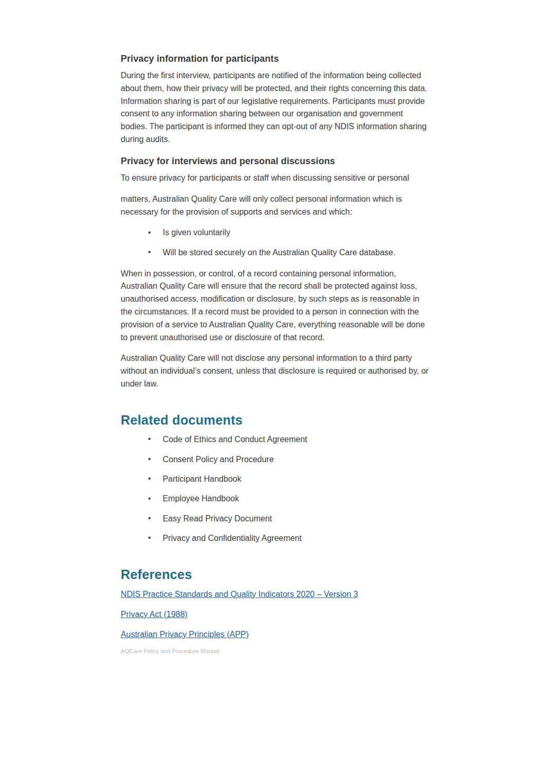Privacy information for participants
During the first interview, participants are notified of the information being collected about them, how their privacy will be protected, and their rights concerning this data. Information sharing is part of our legislative requirements. Participants must provide consent to any information sharing between our organisation and government bodies. The participant is informed they can opt-out of any NDIS information sharing during audits.
Privacy for interviews and personal discussions
To ensure privacy for participants or staff when discussing sensitive or personal
matters, Australian Quality Care will only collect personal information which is necessary for the provision of supports and services and which:
Is given voluntarily
Will be stored securely on the Australian Quality Care database.
When in possession, or control, of a record containing personal information, Australian Quality Care will ensure that the record shall be protected against loss, unauthorised access, modification or disclosure, by such steps as is reasonable in the circumstances. If a record must be provided to a person in connection with the provision of a service to Australian Quality Care, everything reasonable will be done to prevent unauthorised use or disclosure of that record.
Australian Quality Care will not disclose any personal information to a third party without an individual’s consent, unless that disclosure is required or authorised by, or under law.
Related documents
Code of Ethics and Conduct Agreement
Consent Policy and Procedure
Participant Handbook
Employee Handbook
Easy Read Privacy Document
Privacy and Confidentiality Agreement
References
NDIS Practice Standards and Quality Indicators 2020 – Version 3 Privacy Act (1988) Australian Privacy Principles (APP)
AQCare Policy and Procedure Manual